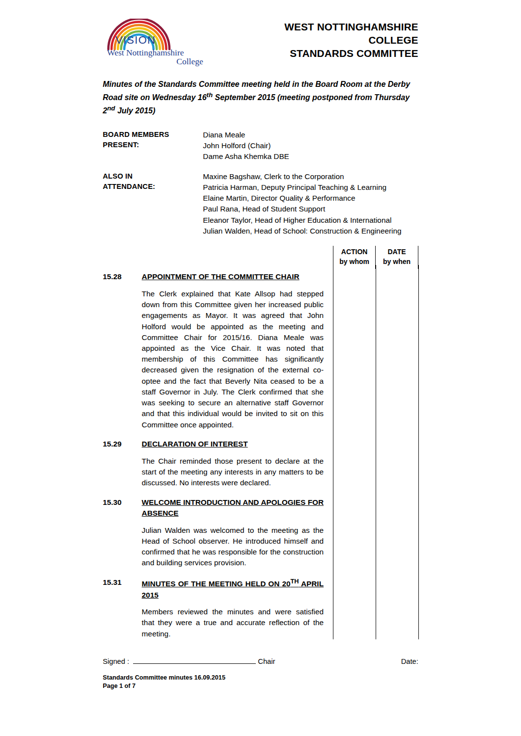VISION West Nottinghamshire College
WEST NOTTINGHAMSHIRE COLLEGE
STANDARDS COMMITTEE
Minutes of the Standards Committee meeting held in the Board Room at the Derby Road site on Wednesday 16th September 2015 (meeting postponed from Thursday 2nd July 2015)
| Board Members Present: | Diana Meale John Holford (Chair) Dame Asha Khemka DBE |
| Also in Attendance: | Maxine Bagshaw, Clerk to the Corporation Patricia Harman, Deputy Principal Teaching & Learning Elaine Martin, Director Quality & Performance Paul Rana, Head of Student Support Eleanor Taylor, Head of Higher Education & International Julian Walden, Head of School: Construction & Engineering |
ACTIONby whom
DATEby when
15.28
Appointment of the Committee Chair
The Clerk explained that Kate Allsop had stepped down from this Committee given her increased public engagements as Mayor. It was agreed that John Holford would be appointed as the meeting and Committee Chair for 2015/16. Diana Meale was appointed as the Vice Chair. It was noted that membership of this Committee has significantly decreased given the resignation of the external co-optee and the fact that Beverly Nita ceased to be a staff Governor in July. The Clerk confirmed that she was seeking to secure an alternative staff Governor and that this individual would be invited to sit on this Committee once appointed.
15.29
Declaration of Interest
The Chair reminded those present to declare at the start of the meeting any interests in any matters to be discussed. No interests were declared.
15.30
Welcome Introduction and Apologies for Absence
Julian Walden was welcomed to the meeting as the Head of School observer. He introduced himself and confirmed that he was responsible for the construction and building services provision.
15.31
Minutes of the Meeting held on 20th April 2015
Members reviewed the minutes and were satisfied that they were a true and accurate reflection of the meeting.
Signed : Chair
Date:
Standards Committee minutes 16.09.2015
Page 1 of 7